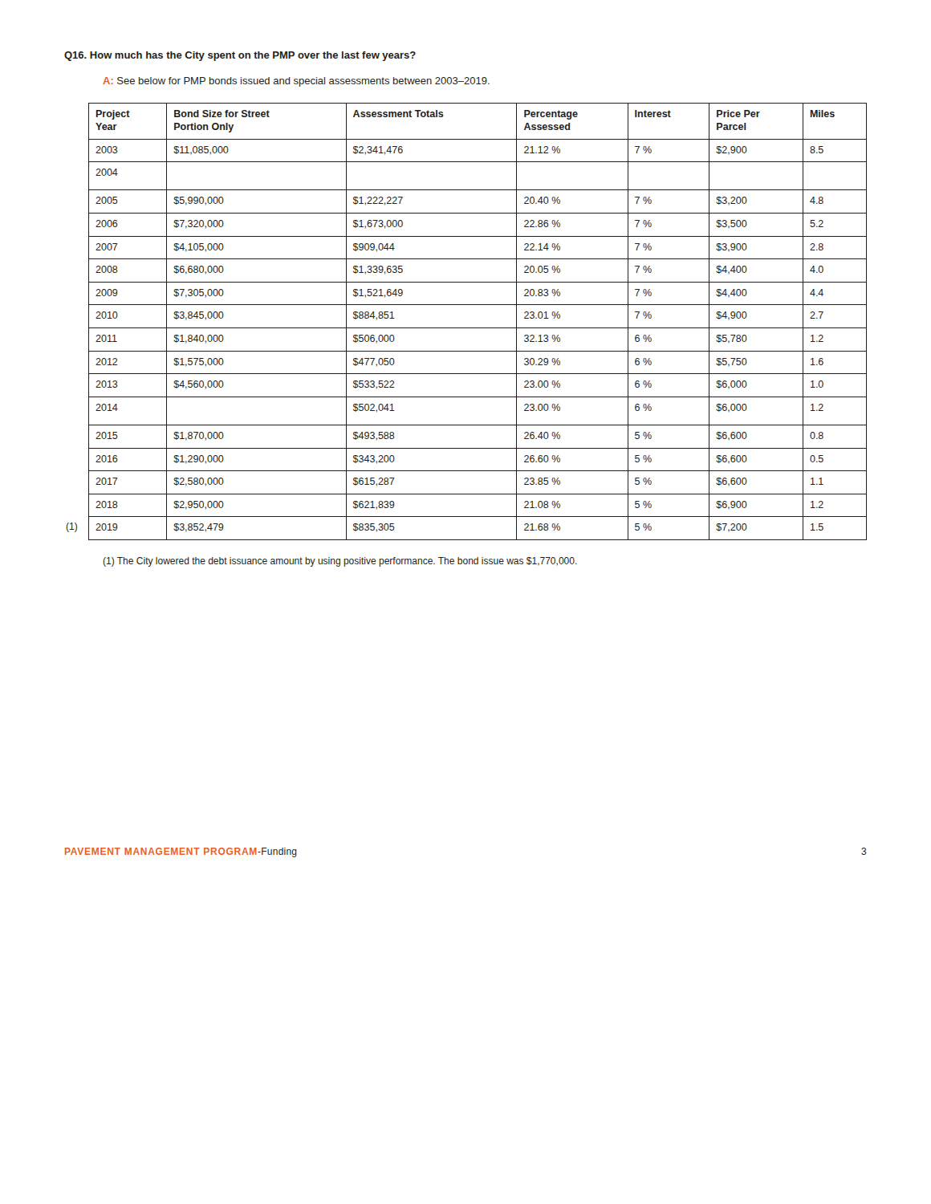Q16. How much has the City spent on the PMP over the last few years?
A: See below for PMP bonds issued and special assessments between 2003–2019.
(1)
| Project Year | Bond Size for Street Portion Only | Assessment Totals | Percentage Assessed | Interest | Price Per Parcel | Miles |
| --- | --- | --- | --- | --- | --- | --- |
| 2003 | $11,085,000 | $2,341,476 | 21.12 % | 7 % | $2,900 | 8.5 |
| 2004 | | | | | | |
| 2005 | $5,990,000 | $1,222,227 | 20.40 % | 7 % | $3,200 | 4.8 |
| 2006 | $7,320,000 | $1,673,000 | 22.86 % | 7 % | $3,500 | 5.2 |
| 2007 | $4,105,000 | $909,044 | 22.14 % | 7 % | $3,900 | 2.8 |
| 2008 | $6,680,000 | $1,339,635 | 20.05 % | 7 % | $4,400 | 4.0 |
| 2009 | $7,305,000 | $1,521,649 | 20.83 % | 7 % | $4,400 | 4.4 |
| 2010 | $3,845,000 | $884,851 | 23.01 % | 7 % | $4,900 | 2.7 |
| 2011 | $1,840,000 | $506,000 | 32.13 % | 6 % | $5,780 | 1.2 |
| 2012 | $1,575,000 | $477,050 | 30.29 % | 6 % | $5,750 | 1.6 |
| 2013 | $4,560,000 | $533,522 | 23.00 % | 6 % | $6,000 | 1.0 |
| 2014 | | $502,041 | 23.00 % | 6 % | $6,000 | 1.2 |
| 2015 | $1,870,000 | $493,588 | 26.40 % | 5 % | $6,600 | 0.8 |
| 2016 | $1,290,000 | $343,200 | 26.60 % | 5 % | $6,600 | 0.5 |
| 2017 | $2,580,000 | $615,287 | 23.85 % | 5 % | $6,600 | 1.1 |
| 2018 | $2,950,000 | $621,839 | 21.08 % | 5 % | $6,900 | 1.2 |
| 2019 | $3,852,479 | $835,305 | 21.68 % | 5 % | $7,200 | 1.5 |
(1) The City lowered the debt issuance amount by using positive performance. The bond issue was $1,770,000.
PAVEMENT MANAGEMENT PROGRAM-Funding 3